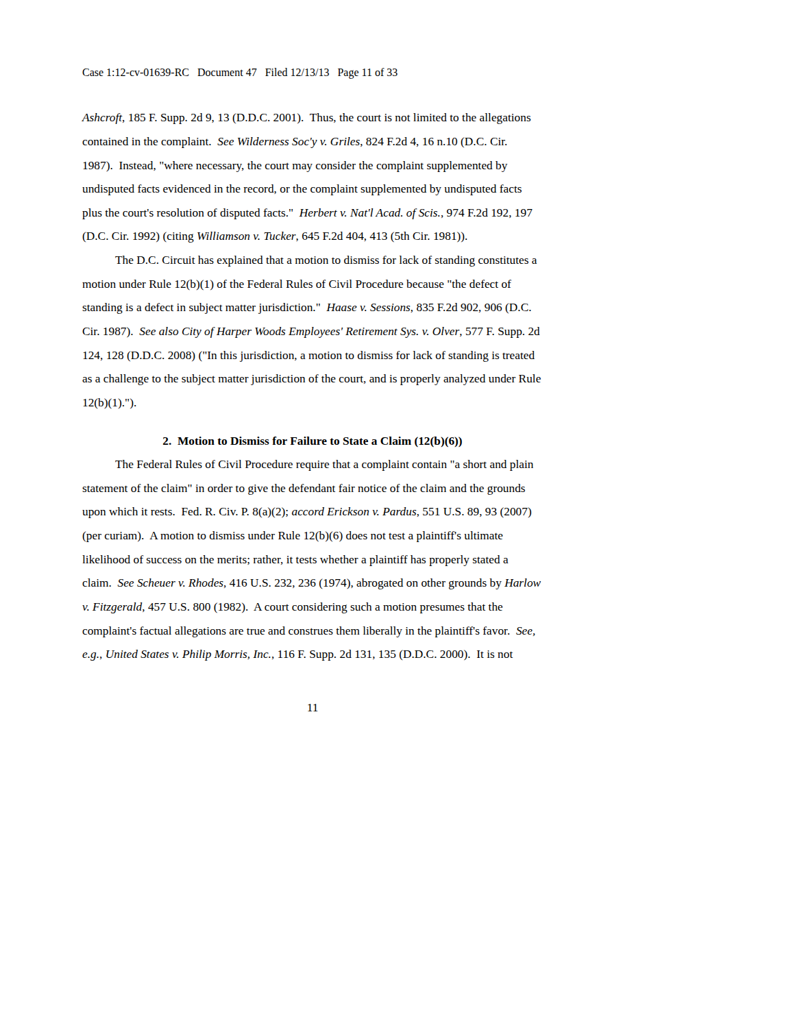Case 1:12-cv-01639-RC Document 47 Filed 12/13/13 Page 11 of 33
Ashcroft, 185 F. Supp. 2d 9, 13 (D.D.C. 2001). Thus, the court is not limited to the allegations contained in the complaint. See Wilderness Soc'y v. Griles, 824 F.2d 4, 16 n.10 (D.C. Cir. 1987). Instead, "where necessary, the court may consider the complaint supplemented by undisputed facts evidenced in the record, or the complaint supplemented by undisputed facts plus the court's resolution of disputed facts." Herbert v. Nat'l Acad. of Scis., 974 F.2d 192, 197 (D.C. Cir. 1992) (citing Williamson v. Tucker, 645 F.2d 404, 413 (5th Cir. 1981)).
The D.C. Circuit has explained that a motion to dismiss for lack of standing constitutes a motion under Rule 12(b)(1) of the Federal Rules of Civil Procedure because "the defect of standing is a defect in subject matter jurisdiction." Haase v. Sessions, 835 F.2d 902, 906 (D.C. Cir. 1987). See also City of Harper Woods Employees' Retirement Sys. v. Olver, 577 F. Supp. 2d 124, 128 (D.D.C. 2008) ("In this jurisdiction, a motion to dismiss for lack of standing is treated as a challenge to the subject matter jurisdiction of the court, and is properly analyzed under Rule 12(b)(1).").
2. Motion to Dismiss for Failure to State a Claim (12(b)(6))
The Federal Rules of Civil Procedure require that a complaint contain "a short and plain statement of the claim" in order to give the defendant fair notice of the claim and the grounds upon which it rests. Fed. R. Civ. P. 8(a)(2); accord Erickson v. Pardus, 551 U.S. 89, 93 (2007) (per curiam). A motion to dismiss under Rule 12(b)(6) does not test a plaintiff's ultimate likelihood of success on the merits; rather, it tests whether a plaintiff has properly stated a claim. See Scheuer v. Rhodes, 416 U.S. 232, 236 (1974), abrogated on other grounds by Harlow v. Fitzgerald, 457 U.S. 800 (1982). A court considering such a motion presumes that the complaint's factual allegations are true and construes them liberally in the plaintiff's favor. See, e.g., United States v. Philip Morris, Inc., 116 F. Supp. 2d 131, 135 (D.D.C. 2000). It is not
11